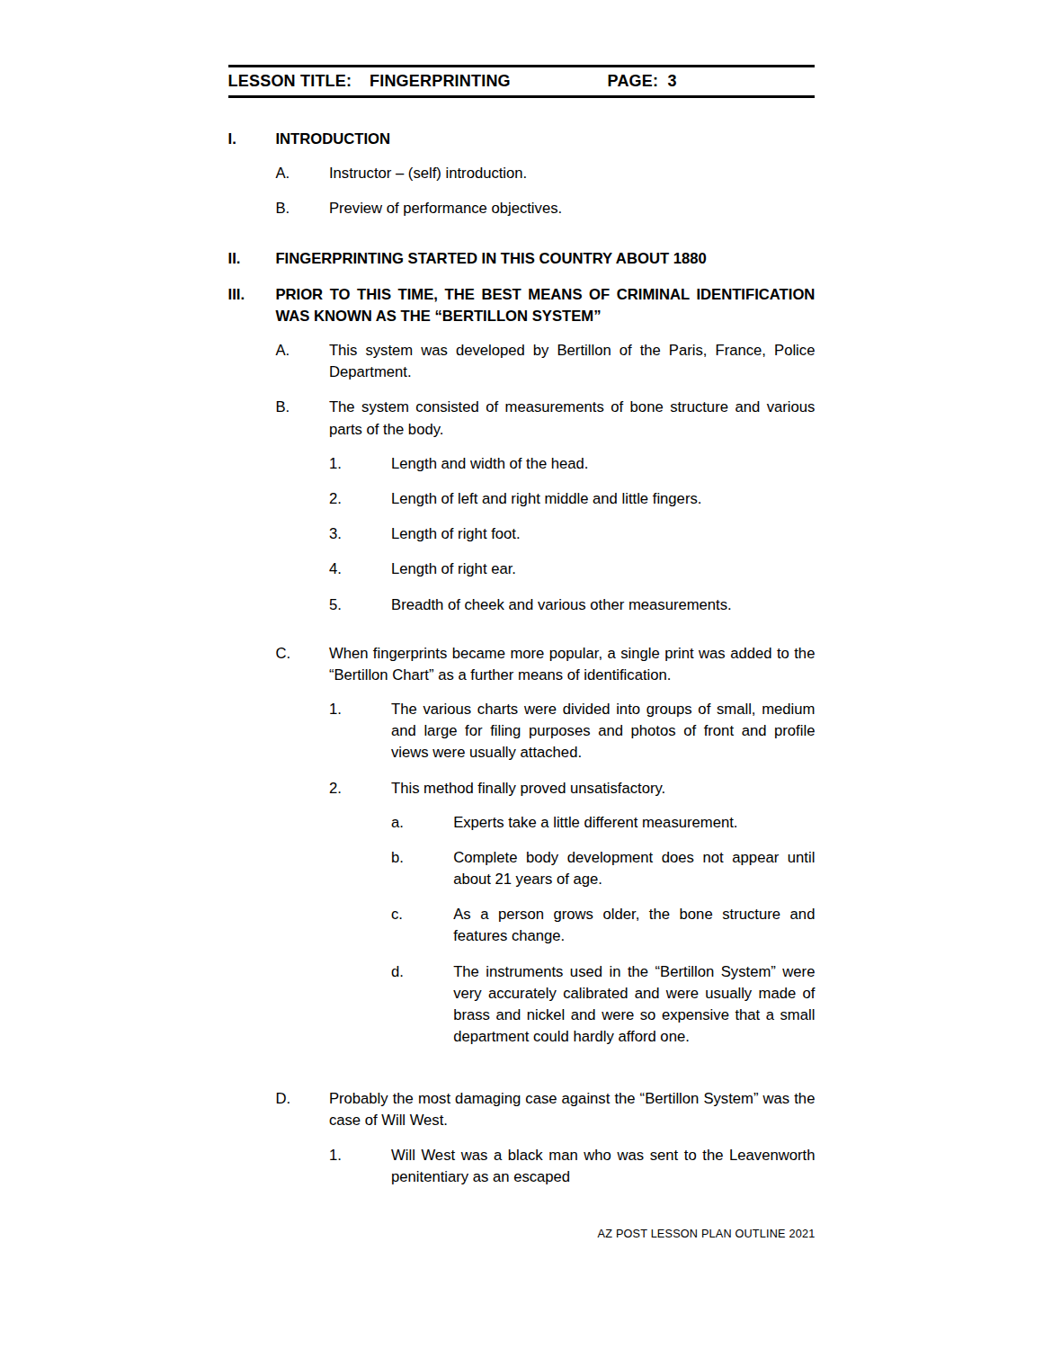LESSON TITLE: FINGERPRINTING
PAGE: 3
I.
INTRODUCTION
A.
Instructor – (self) introduction.
B.
Preview of performance objectives.
II.
FINGERPRINTING STARTED IN THIS COUNTRY ABOUT 1880
III.
PRIOR TO THIS TIME, THE BEST MEANS OF CRIMINAL IDENTIFICATION WAS KNOWN AS THE “BERTILLON SYSTEM”
A.
This system was developed by Bertillon of the Paris, France, Police Department.
B.
The system consisted of measurements of bone structure and various parts of the body.
1.
Length and width of the head.
2.
Length of left and right middle and little fingers.
3.
Length of right foot.
4.
Length of right ear.
5.
Breadth of cheek and various other measurements.
C.
When fingerprints became more popular, a single print was added to the “Bertillon Chart” as a further means of identification.
1.
The various charts were divided into groups of small, medium and large for filing purposes and photos of front and profile views were usually attached.
2.
This method finally proved unsatisfactory.
a.
Experts take a little different measurement.
b.
Complete body development does not appear until about 21 years of age.
c.
As a person grows older, the bone structure and features change.
d.
The instruments used in the “Bertillon System” were very accurately calibrated and were usually made of brass and nickel and were so expensive that a small department could hardly afford one.
D.
Probably the most damaging case against the “Bertillon System” was the case of Will West.
1.
Will West was a black man who was sent to the Leavenworth penitentiary as an escaped
AZ POST LESSON PLAN OUTLINE 2021